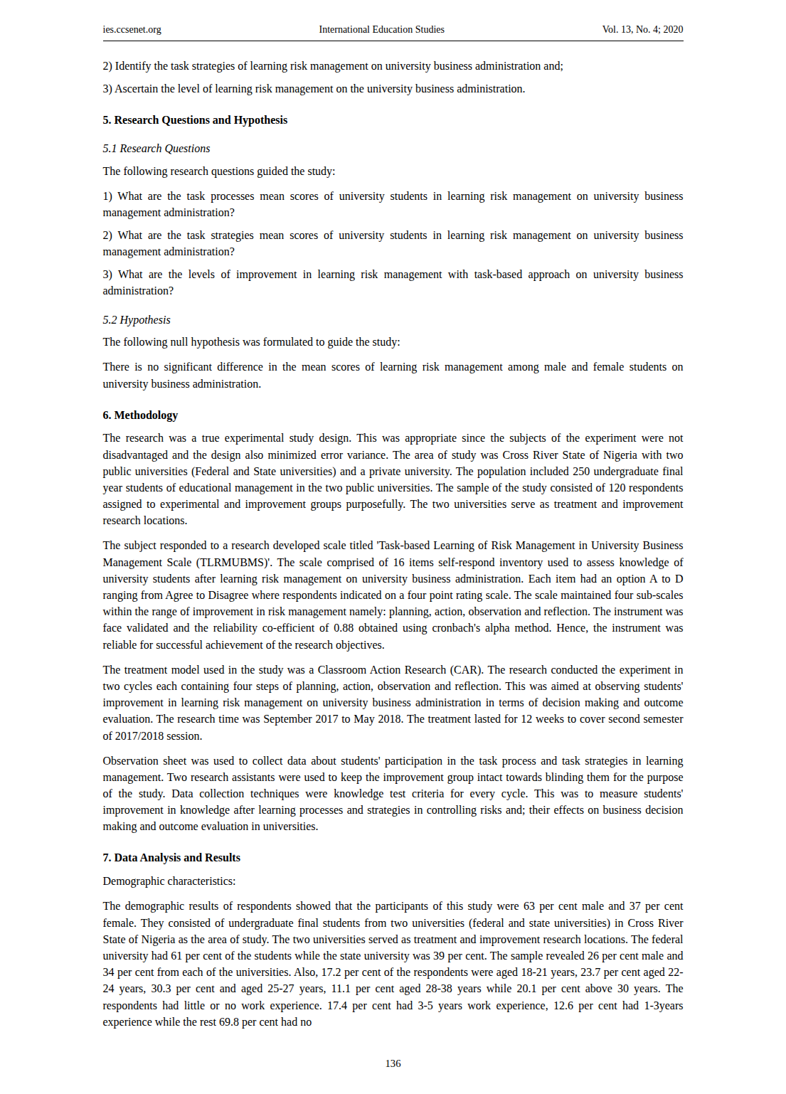ies.ccsenet.org International Education Studies Vol. 13, No. 4; 2020
2) Identify the task strategies of learning risk management on university business administration and;
3) Ascertain the level of learning risk management on the university business administration.
5. Research Questions and Hypothesis
5.1 Research Questions
The following research questions guided the study:
1) What are the task processes mean scores of university students in learning risk management on university business management administration?
2) What are the task strategies mean scores of university students in learning risk management on university business management administration?
3) What are the levels of improvement in learning risk management with task-based approach on university business administration?
5.2 Hypothesis
The following null hypothesis was formulated to guide the study:
There is no significant difference in the mean scores of learning risk management among male and female students on university business administration.
6. Methodology
The research was a true experimental study design. This was appropriate since the subjects of the experiment were not disadvantaged and the design also minimized error variance. The area of study was Cross River State of Nigeria with two public universities (Federal and State universities) and a private university. The population included 250 undergraduate final year students of educational management in the two public universities. The sample of the study consisted of 120 respondents assigned to experimental and improvement groups purposefully. The two universities serve as treatment and improvement research locations.
The subject responded to a research developed scale titled 'Task-based Learning of Risk Management in University Business Management Scale (TLRMUBMS)'. The scale comprised of 16 items self-respond inventory used to assess knowledge of university students after learning risk management on university business administration. Each item had an option A to D ranging from Agree to Disagree where respondents indicated on a four point rating scale. The scale maintained four sub-scales within the range of improvement in risk management namely: planning, action, observation and reflection. The instrument was face validated and the reliability co-efficient of 0.88 obtained using cronbach's alpha method. Hence, the instrument was reliable for successful achievement of the research objectives.
The treatment model used in the study was a Classroom Action Research (CAR). The research conducted the experiment in two cycles each containing four steps of planning, action, observation and reflection. This was aimed at observing students' improvement in learning risk management on university business administration in terms of decision making and outcome evaluation. The research time was September 2017 to May 2018. The treatment lasted for 12 weeks to cover second semester of 2017/2018 session.
Observation sheet was used to collect data about students' participation in the task process and task strategies in learning management. Two research assistants were used to keep the improvement group intact towards blinding them for the purpose of the study. Data collection techniques were knowledge test criteria for every cycle. This was to measure students' improvement in knowledge after learning processes and strategies in controlling risks and; their effects on business decision making and outcome evaluation in universities.
7. Data Analysis and Results
Demographic characteristics:
The demographic results of respondents showed that the participants of this study were 63 per cent male and 37 per cent female. They consisted of undergraduate final students from two universities (federal and state universities) in Cross River State of Nigeria as the area of study. The two universities served as treatment and improvement research locations. The federal university had 61 per cent of the students while the state university was 39 per cent. The sample revealed 26 per cent male and 34 per cent from each of the universities. Also, 17.2 per cent of the respondents were aged 18-21 years, 23.7 per cent aged 22-24 years, 30.3 per cent and aged 25-27 years, 11.1 per cent aged 28-38 years while 20.1 per cent above 30 years. The respondents had little or no work experience. 17.4 per cent had 3-5 years work experience, 12.6 per cent had 1-3years experience while the rest 69.8 per cent had no
136